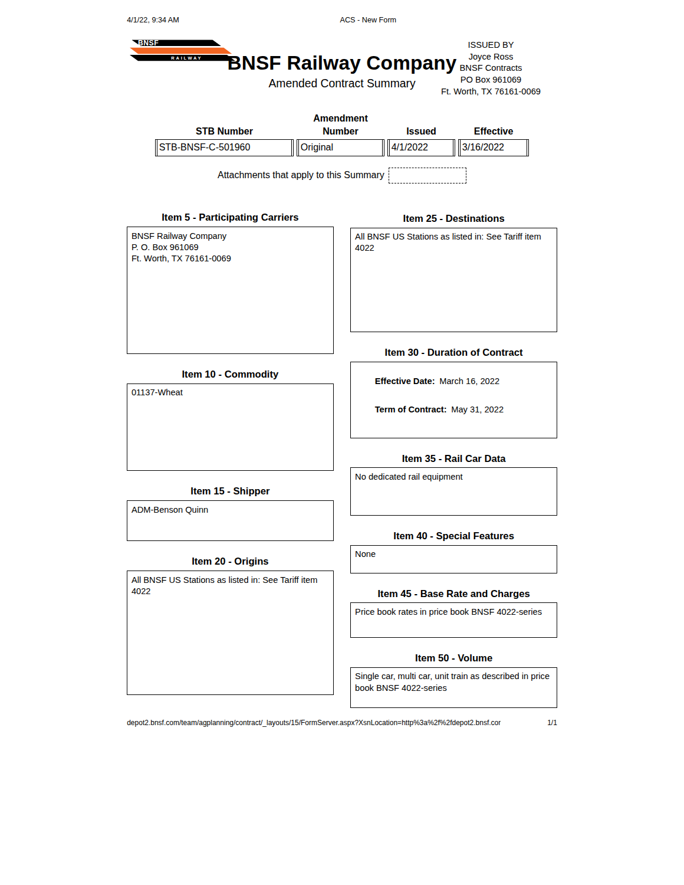4/1/22, 9:34 AM
ACS - New Form
BNSF RAILWAY
BNSF Railway Company
Amended Contract Summary
ISSUED BY
Joyce Ross
BNSF Contracts
PO Box 961069
Ft. Worth, TX 76161-0069
| | Amendment | | |
| --- | --- | --- | --- |
| STB Number | Number | Issued | Effective |
| STB-BNSF-C-501960 | Original | 4/1/2022 | 3/16/2022 |
Attachments that apply to this Summary
Item 5 - Participating Carriers
BNSF Railway Company
P. O. Box 961069
Ft. Worth, TX 76161-0069
Item 10 - Commodity
01137-Wheat
Item 15 - Shipper
ADM-Benson Quinn
Item 20 - Origins
All BNSF US Stations as listed in: See Tariff item 4022
Item 25 - Destinations
All BNSF US Stations as listed in: See Tariff item 4022
Item 30 - Duration of Contract
Effective Date: March 16, 2022
Term of Contract: May 31, 2022
Item 35 - Rail Car Data
No dedicated rail equipment
Item 40 - Special Features
None
Item 45 - Base Rate and Charges
Price book rates in price book BNSF 4022-series
Item 50 - Volume
Single car, multi car, unit train as described in price book BNSF 4022-series
depot2.bnsf.com/team/agplanning/contract/_layouts/15/FormServer.aspx?XsnLocation=http%3a%2f%2fdepot2.bnsf.com%2fteam%2fagplanning%2fc…
1/1